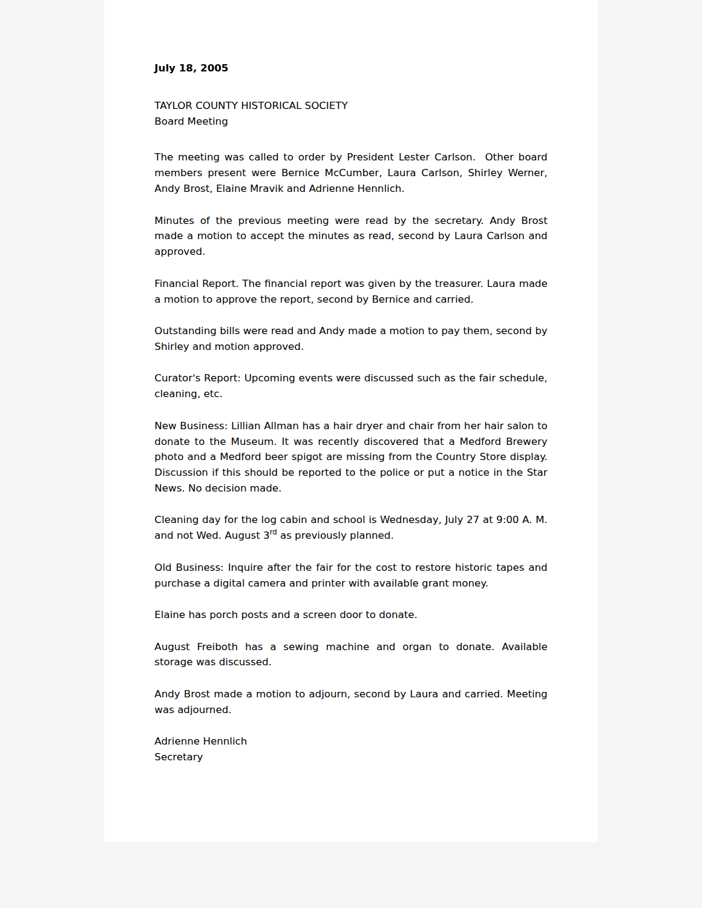July 18, 2005
TAYLOR COUNTY HISTORICAL SOCIETY Board Meeting
The meeting was called to order by President Lester Carlson. Other board members present were Bernice McCumber, Laura Carlson, Shirley Werner, Andy Brost, Elaine Mravik and Adrienne Hennlich.
Minutes of the previous meeting were read by the secretary. Andy Brost made a motion to accept the minutes as read, second by Laura Carlson and approved.
Financial Report. The financial report was given by the treasurer. Laura made a motion to approve the report, second by Bernice and carried.
Outstanding bills were read and Andy made a motion to pay them, second by Shirley and motion approved.
Curator's Report: Upcoming events were discussed such as the fair schedule, cleaning, etc.
New Business: Lillian Allman has a hair dryer and chair from her hair salon to donate to the Museum. It was recently discovered that a Medford Brewery photo and a Medford beer spigot are missing from the Country Store display. Discussion if this should be reported to the police or put a notice in the Star News. No decision made.
Cleaning day for the log cabin and school is Wednesday, July 27 at 9:00 A. M. and not Wed. August 3rd as previously planned.
Old Business: Inquire after the fair for the cost to restore historic tapes and purchase a digital camera and printer with available grant money.
Elaine has porch posts and a screen door to donate.
August Freiboth has a sewing machine and organ to donate. Available storage was discussed.
Andy Brost made a motion to adjourn, second by Laura and carried. Meeting was adjourned.
Adrienne Hennlich Secretary